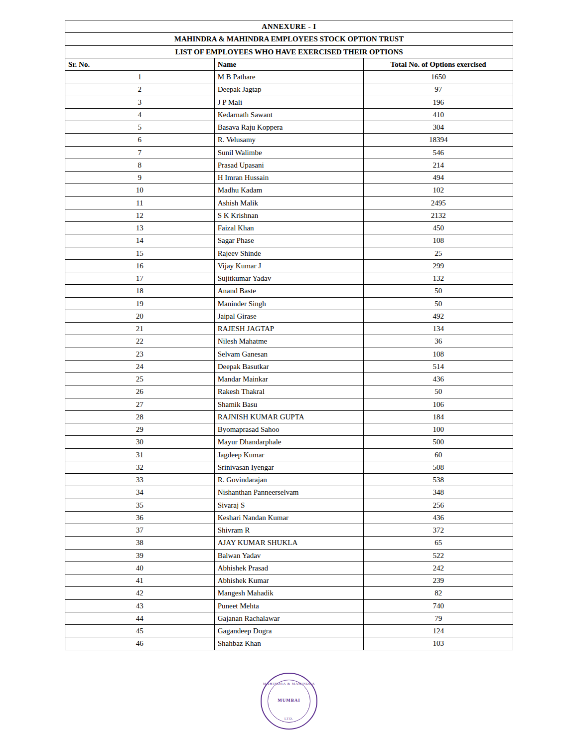| ANNEXURE - I |
| MAHINDRA & MAHINDRA EMPLOYEES STOCK OPTION TRUST |
| LIST OF EMPLOYEES WHO HAVE EXERCISED THEIR OPTIONS |
| Sr. No. | Name | Total No. of Options exercised |
| 1 | M B Pathare | 1650 |
| 2 | Deepak Jagtap | 97 |
| 3 | J P Mali | 196 |
| 4 | Kedarnath Sawant | 410 |
| 5 | Basava Raju Koppera | 304 |
| 6 | R. Velusamy | 18394 |
| 7 | Sunil Walimbe | 546 |
| 8 | Prasad Upasani | 214 |
| 9 | H Imran Hussain | 494 |
| 10 | Madhu Kadam | 102 |
| 11 | Ashish Malik | 2495 |
| 12 | S K Krishnan | 2132 |
| 13 | Faizal Khan | 450 |
| 14 | Sagar Phase | 108 |
| 15 | Rajeev Shinde | 25 |
| 16 | Vijay Kumar J | 299 |
| 17 | Sujitkumar Yadav | 132 |
| 18 | Anand Baste | 50 |
| 19 | Maninder Singh | 50 |
| 20 | Jaipal Girase | 492 |
| 21 | RAJESH JAGTAP | 134 |
| 22 | Nilesh Mahatme | 36 |
| 23 | Selvam Ganesan | 108 |
| 24 | Deepak Basutkar | 514 |
| 25 | Mandar Mainkar | 436 |
| 26 | Rakesh Thakral | 50 |
| 27 | Shamik Basu | 106 |
| 28 | RAJNISH KUMAR GUPTA | 184 |
| 29 | Byomaprasad Sahoo | 100 |
| 30 | Mayur Dhandarphale | 500 |
| 31 | Jagdeep Kumar | 60 |
| 32 | Srinivasan Iyengar | 508 |
| 33 | R. Govindarajan | 538 |
| 34 | Nishanthan Panneerselvam | 348 |
| 35 | Sivaraj S | 256 |
| 36 | Keshari Nandan Kumar | 436 |
| 37 | Shivram R | 372 |
| 38 | AJAY KUMAR SHUKLA | 65 |
| 39 | Balwan Yadav | 522 |
| 40 | Abhishek Prasad | 242 |
| 41 | Abhishek Kumar | 239 |
| 42 | Mangesh Mahadik | 82 |
| 43 | Puneet Mehta | 740 |
| 44 | Gajanan Rachalawar | 79 |
| 45 | Gagandeep Dogra | 124 |
| 46 | Shahbaz Khan | 103 |
MAHINDRA & MAHINDRA
MUMBAI
LTD.